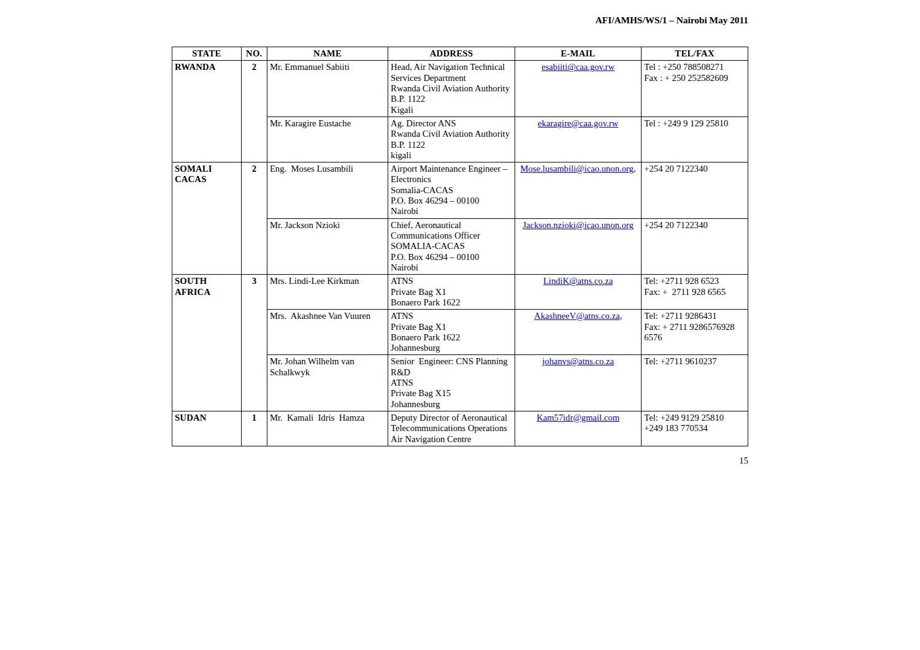AFI/AMHS/WS/1 – Nairobi May 2011
| STATE | NO. | NAME | ADDRESS | E-MAIL | TEL/FAX |
| --- | --- | --- | --- | --- | --- |
| RWANDA | 2 | Mr. Emmanuel Sabiiti | Head, Air Navigation Technical Services Department Rwanda Civil Aviation Authority B.P. 1122 Kigali | esabiiti@caa.gov.rw | Tel : +250 788508271 Fax : + 250 252582609 |
| Mr. Karagire Eustache | Ag. Director ANS Rwanda Civil Aviation Authority B.P. 1122 kigali | ekaragire@caa.gov.rw | Tel : +249 9 129 25810 |
| SOMALI CACAS | 2 | Eng. Moses Lusambili | Airport Maintenance Engineer – Electronics Somalia-CACAS P.O. Box 46294 – 00100 Nairobi | Mose.lusambili@icao.unon.org , | +254 20 7122340 |
| Mr. Jackson Nzioki | Chief, Aeronautical Communications Officer SOMALIA-CACAS P.O. Box 46294 – 00100 Nairobi | Jackson.nzioki@icao.unon.org | +254 20 7122340 |
| SOUTH AFRICA | 3 | Mrs. Lindi-Lee Kirkman | ATNS Private Bag X1 Bonaero Park 1622 | LindiK@atns.co.za | Tel: +2711 928 6523 Fax: + 2711 928 6565 |
| Mrs. Akashnee Van Vuuren | ATNS Private Bag X1 Bonaero Park 1622 Johannesburg | AkashneeV@atns.co.za , | Tel: +2711 9286431 Fax: + 2711 9286576928 6576 |
| Mr. Johan Wilhelm van Schalkwyk | Senior Engineer: CNS Planning R&D ATNS Private Bag X15 Johannesburg | johanvs@atns.co.za | Tel: +2711 9610237 |
| SUDAN | 1 | Mr. Kamali Idris Hamza | Deputy Director of Aeronautical Telecommunications Operations Air Navigation Centre | Kam57idr@gmail.com | Tel: +249 9129 25810 +249 183 770534 |
15